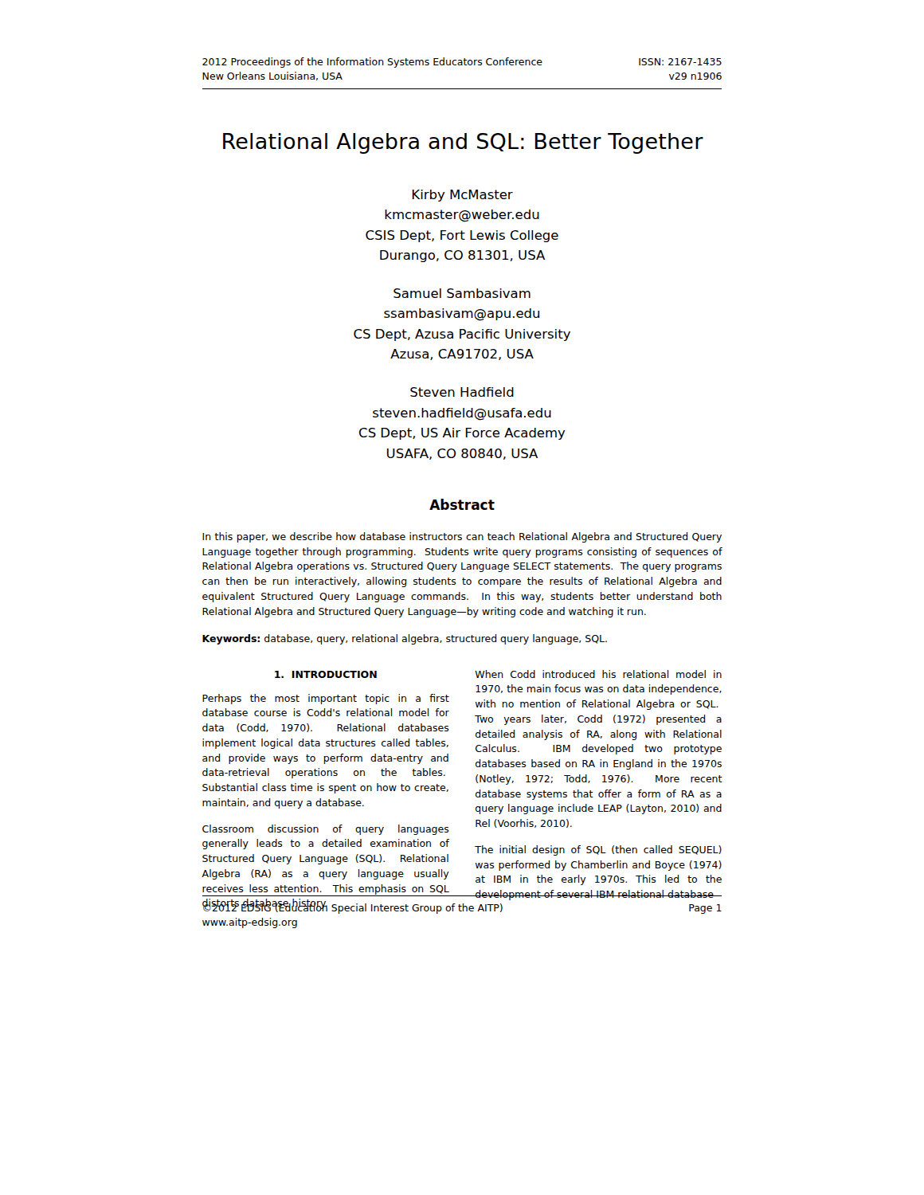| 2012 Proceedings of the Information Systems Educators Conference | ISSN: 2167-1435 |
| New Orleans Louisiana, USA | v29 n1906 |
Relational Algebra and SQL: Better Together
Kirby McMaster
kmcmaster@weber.edu
CSIS Dept, Fort Lewis College
Durango, CO 81301, USA
Samuel Sambasivam
ssambasivam@apu.edu
CS Dept, Azusa Pacific University
Azusa, CA91702, USA
Steven Hadfield
steven.hadfield@usafa.edu
CS Dept, US Air Force Academy
USAFA, CO 80840, USA
Abstract
In this paper, we describe how database instructors can teach Relational Algebra and Structured Query Language together through programming. Students write query programs consisting of sequences of Relational Algebra operations vs. Structured Query Language SELECT statements. The query programs can then be run interactively, allowing students to compare the results of Relational Algebra and equivalent Structured Query Language commands. In this way, students better understand both Relational Algebra and Structured Query Language—by writing code and watching it run.
Keywords: database, query, relational algebra, structured query language, SQL.
1. Introduction
Perhaps the most important topic in a first database course is Codd's relational model for data (Codd, 1970). Relational databases implement logical data structures called tables, and provide ways to perform data-entry and data-retrieval operations on the tables. Substantial class time is spent on how to create, maintain, and query a database.
Classroom discussion of query languages generally leads to a detailed examination of Structured Query Language (SQL). Relational Algebra (RA) as a query language usually receives less attention. This emphasis on SQL distorts database history.
When Codd introduced his relational model in 1970, the main focus was on data independence, with no mention of Relational Algebra or SQL. Two years later, Codd (1972) presented a detailed analysis of RA, along with Relational Calculus. IBM developed two prototype databases based on RA in England in the 1970s (Notley, 1972; Todd, 1976). More recent database systems that offer a form of RA as a query language include LEAP (Layton, 2010) and Rel (Voorhis, 2010).
The initial design of SQL (then called SEQUEL) was performed by Chamberlin and Boyce (1974) at IBM in the early 1970s. This led to the development of several IBM relational database
| ©2012 EDSIG (Education Special Interest Group of the AITP) www.aitp-edsig.org | Page 1 |